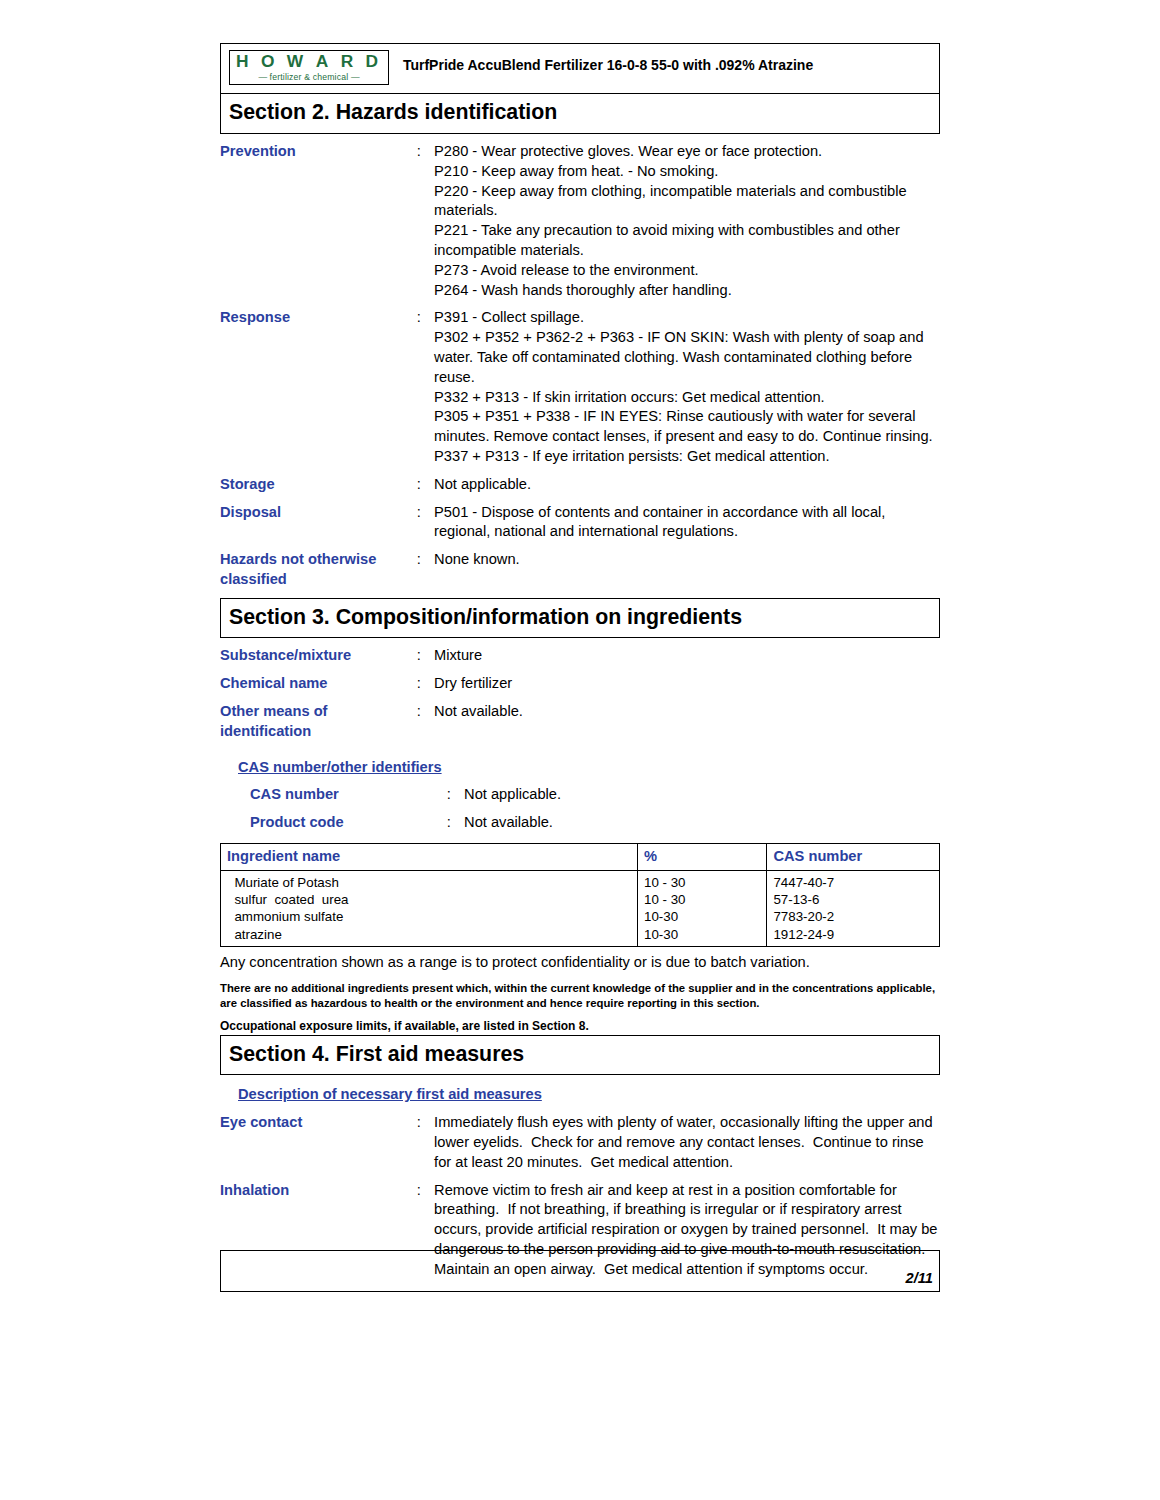H O W A R D
— fertilizer & chemical —
TurfPride AccuBlend Fertilizer 16-0-8 55-0 with .092% Atrazine
Section 2. Hazards identification
| Prevention | : | P280 - Wear protective gloves. Wear eye or face protection. P210 - Keep away from heat. - No smoking. P220 - Keep away from clothing, incompatible materials and combustible materials. P221 - Take any precaution to avoid mixing with combustibles and other incompatible materials. P273 - Avoid release to the environment. P264 - Wash hands thoroughly after handling. |
| Response | : | P391 - Collect spillage. P302 + P352 + P362-2 + P363 - IF ON SKIN: Wash with plenty of soap and water. Take off contaminated clothing. Wash contaminated clothing before reuse. P332 + P313 - If skin irritation occurs: Get medical attention. P305 + P351 + P338 - IF IN EYES: Rinse cautiously with water for several minutes. Remove contact lenses, if present and easy to do. Continue rinsing. P337 + P313 - If eye irritation persists: Get medical attention. |
| Storage | : | Not applicable. |
| Disposal | : | P501 - Dispose of contents and container in accordance with all local, regional, national and international regulations. |
| Hazards not otherwise classified | : | None known. |
Section 3. Composition/information on ingredients
| Substance/mixture | : | Mixture |
| Chemical name | : | Dry fertilizer |
| Other means of identification | : | Not available. |
CAS number/other identifiers
| CAS number | : | Not applicable. |
| Product code | : | Not available. |
| Ingredient name | % | CAS number |
| --- | --- | --- |
| Muriate of Potash sulfur coated urea ammonium sulfate atrazine | 10 - 30 10 - 30 10-30 10-30 | 7447-40-7 57-13-6 7783-20-2 1912-24-9 |
Any concentration shown as a range is to protect confidentiality or is due to batch variation.
There are no additional ingredients present which, within the current knowledge of the supplier and in the concentrations applicable, are classified as hazardous to health or the environment and hence require reporting in this section.
Occupational exposure limits, if available, are listed in Section 8.
Section 4. First aid measures
Description of necessary first aid measures
| Eye contact | : | Immediately flush eyes with plenty of water, occasionally lifting the upper and lower eyelids. Check for and remove any contact lenses. Continue to rinse for at least 20 minutes. Get medical attention. |
| Inhalation | : | Remove victim to fresh air and keep at rest in a position comfortable for breathing. If not breathing, if breathing is irregular or if respiratory arrest occurs, provide artificial respiration or oxygen by trained personnel. It may be dangerous to the person providing aid to give mouth-to-mouth resuscitation. Maintain an open airway. Get medical attention if symptoms occur. |
2/11